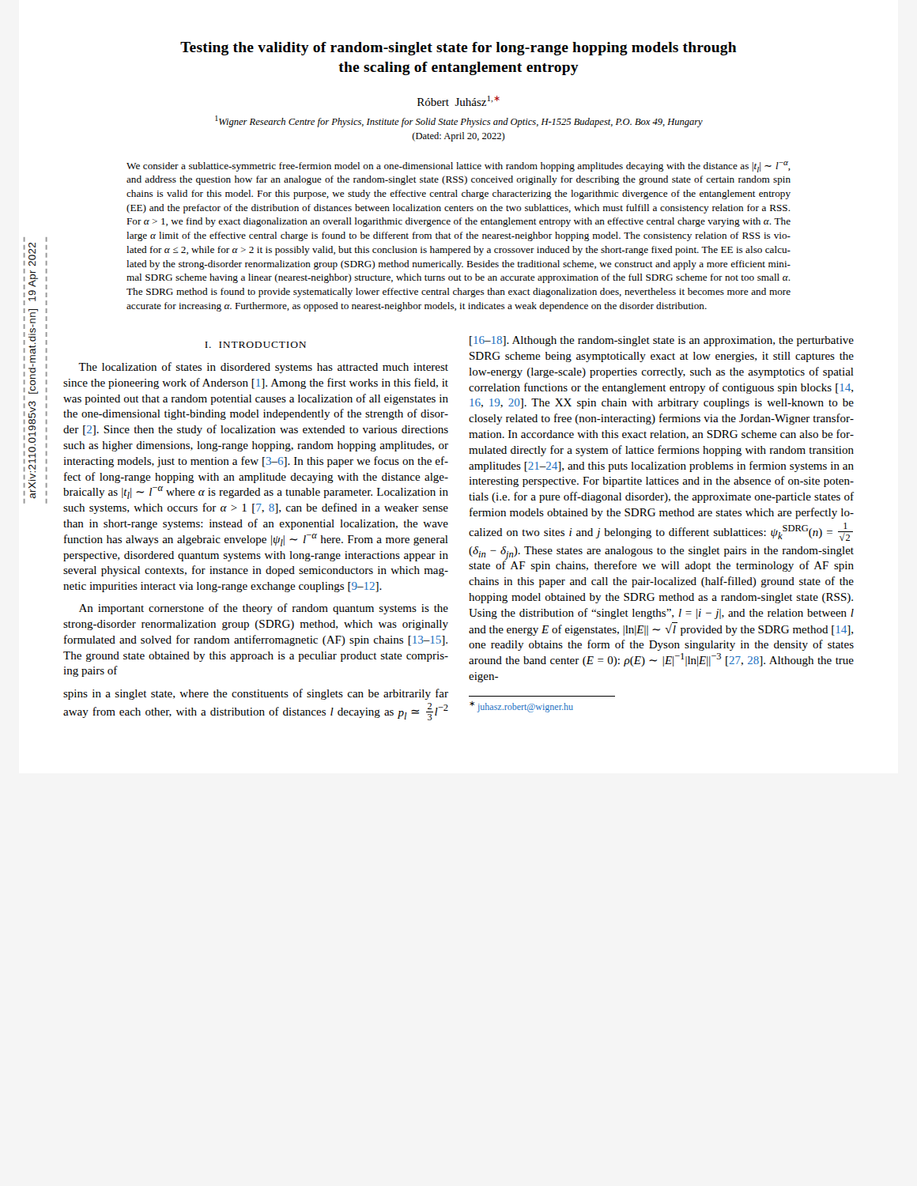arXiv:2110.01985v3 [cond-mat.dis-nn] 19 Apr 2022
Testing the validity of random-singlet state for long-range hopping models through
the scaling of entanglement entropy
Róbert Juhász1,∗
1Wigner Research Centre for Physics, Institute for Solid State Physics and Optics, H-1525 Budapest, P.O. Box 49, Hungary
(Dated: April 20, 2022)
We consider a sublattice-symmetric free-fermion model on a one-dimensional lattice with random hopping amplitudes decaying with the distance as |tl| ∼ l−α, and address the question how far an analogue of the random-singlet state (RSS) conceived originally for describing the ground state of certain random spin chains is valid for this model. For this purpose, we study the effective central charge characterizing the logarithmic divergence of the entanglement entropy (EE) and the prefactor of the distribution of distances between localization centers on the two sublattices, which must fulfill a consistency relation for a RSS. For α > 1, we find by exact diagonalization an overall logarithmic divergence of the entanglement entropy with an effective central charge varying with α. The large α limit of the effective central charge is found to be different from that of the nearest-neighbor hopping model. The consistency relation of RSS is violated for α ≤ 2, while for α > 2 it is possibly valid, but this conclusion is hampered by a crossover induced by the short-range fixed point. The EE is also calculated by the strong-disorder renormalization group (SDRG) method numerically. Besides the traditional scheme, we construct and apply a more efficient minimal SDRG scheme having a linear (nearest-neighbor) structure, which turns out to be an accurate approximation of the full SDRG scheme for not too small α. The SDRG method is found to provide systematically lower effective central charges than exact diagonalization does, nevertheless it becomes more and more accurate for increasing α. Furthermore, as opposed to nearest-neighbor models, it indicates a weak dependence on the disorder distribution.
I. Introduction
The localization of states in disordered systems has attracted much interest since the pioneering work of Anderson [1]. Among the first works in this field, it was pointed out that a random potential causes a localization of all eigenstates in the one-dimensional tight-binding model independently of the strength of disorder [2]. Since then the study of localization was extended to various directions such as higher dimensions, long-range hopping, random hopping amplitudes, or interacting models, just to mention a few [3–6]. In this paper we focus on the effect of long-range hopping with an amplitude decaying with the distance algebraically as |tl| ∼ l−α where α is regarded as a tunable parameter. Localization in such systems, which occurs for α > 1 [7, 8], can be defined in a weaker sense than in short-range systems: instead of an exponential localization, the wave function has always an algebraic envelope |ψl| ∼ l−α here. From a more general perspective, disordered quantum systems with long-range interactions appear in several physical contexts, for instance in doped semiconductors in which magnetic impurities interact via long-range exchange couplings [9–12].
An important cornerstone of the theory of random quantum systems is the strong-disorder renormalization group (SDRG) method, which was originally formulated and solved for random antiferromagnetic (AF) spin chains [13–15]. The ground state obtained by this approach is a peculiar product state comprising pairs of
spins in a singlet state, where the constituents of singlets can be arbitrarily far away from each other, with a distribution of distances l decaying as pl ≃ 23 l−2 [16–18]. Although the random-singlet state is an approximation, the perturbative SDRG scheme being asymptotically exact at low energies, it still captures the low-energy (large-scale) properties correctly, such as the asymptotics of spatial correlation functions or the entanglement entropy of contiguous spin blocks [14, 16, 19, 20]. The XX spin chain with arbitrary couplings is well-known to be closely related to free (non-interacting) fermions via the Jordan-Wigner transformation. In accordance with this exact relation, an SDRG scheme can also be formulated directly for a system of lattice fermions hopping with random transition amplitudes [21–24], and this puts localization problems in fermion systems in an interesting perspective. For bipartite lattices and in the absence of on-site potentials (i.e. for a pure off-diagonal disorder), the approximate one-particle states of fermion models obtained by the SDRG method are states which are perfectly localized on two sites i and j belonging to different sublattices: ψkSDRG(n) = 1√2(δin − δjn). These states are analogous to the singlet pairs in the random-singlet state of AF spin chains, therefore we will adopt the terminology of AF spin chains in this paper and call the pair-localized (half-filled) ground state of the hopping model obtained by the SDRG method as a random-singlet state (RSS). Using the distribution of “singlet lengths”, l = |i − j|, and the relation between l and the energy E of eigenstates, |ln|E|| ∼ √l provided by the SDRG method [14], one readily obtains the form of the Dyson singularity in the density of states around the band center (E = 0): ρ(E) ∼ |E|−1|ln|E||−3 [27, 28]. Although the true eigen-
∗ juhasz.robert@wigner.hu